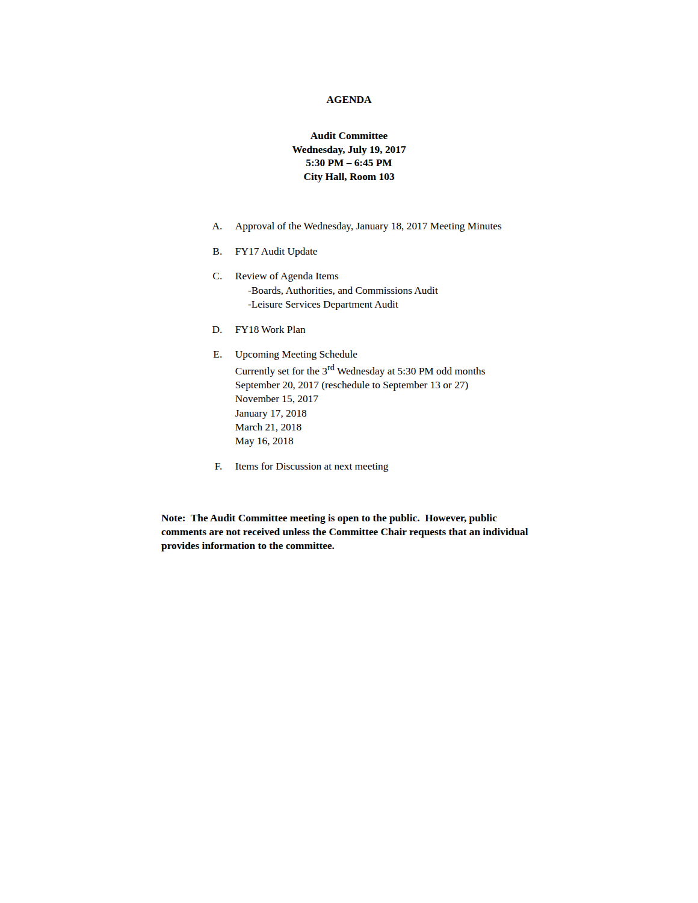AGENDA
Audit Committee
Wednesday, July 19, 2017
5:30 PM – 6:45 PM
City Hall, Room 103
Approval of the Wednesday, January 18, 2017 Meeting Minutes
FY17 Audit Update
Review of Agenda Items -Boards, Authorities, and Commissions Audit -Leisure Services Department Audit
FY18 Work Plan
Upcoming Meeting Schedule Currently set for the 3rd Wednesday at 5:30 PM odd months September 20, 2017 (reschedule to September 13 or 27) November 15, 2017 January 17, 2018 March 21, 2018 May 16, 2018
Items for Discussion at next meeting
Note: The Audit Committee meeting is open to the public. However, public comments are not received unless the Committee Chair requests that an individual provides information to the committee.